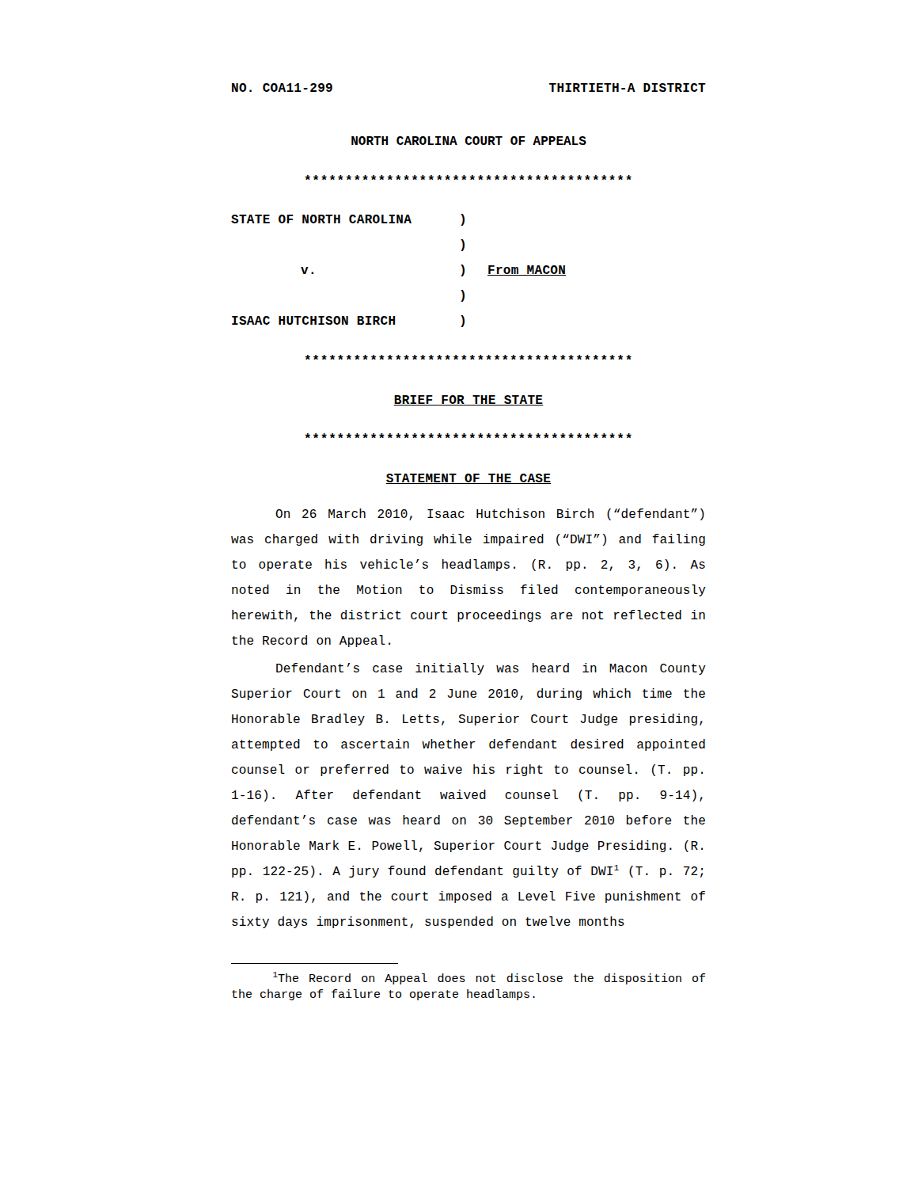NO. COA11-299 THIRTIETH-A DISTRICT
NORTH CAROLINA COURT OF APPEALS
****************************************
| STATE OF NORTH CAROLINA | ) | |
| | ) | |
| v. | ) | From MACON |
| | ) | |
| ISAAC HUTCHISON BIRCH | ) | |
****************************************
BRIEF FOR THE STATE
****************************************
STATEMENT OF THE CASE
On 26 March 2010, Isaac Hutchison Birch (“defendant”) was charged with driving while impaired (“DWI”) and failing to operate his vehicle’s headlamps. (R. pp. 2, 3, 6). As noted in the Motion to Dismiss filed contemporaneously herewith, the district court proceedings are not reflected in the Record on Appeal.
Defendant’s case initially was heard in Macon County Superior Court on 1 and 2 June 2010, during which time the Honorable Bradley B. Letts, Superior Court Judge presiding, attempted to ascertain whether defendant desired appointed counsel or preferred to waive his right to counsel. (T. pp. 1-16). After defendant waived counsel (T. pp. 9-14), defendant’s case was heard on 30 September 2010 before the Honorable Mark E. Powell, Superior Court Judge Presiding. (R. pp. 122-25). A jury found defendant guilty of DWI1 (T. p. 72; R. p. 121), and the court imposed a Level Five punishment of sixty days imprisonment, suspended on twelve months
1The Record on Appeal does not disclose the disposition of the charge of failure to operate headlamps.